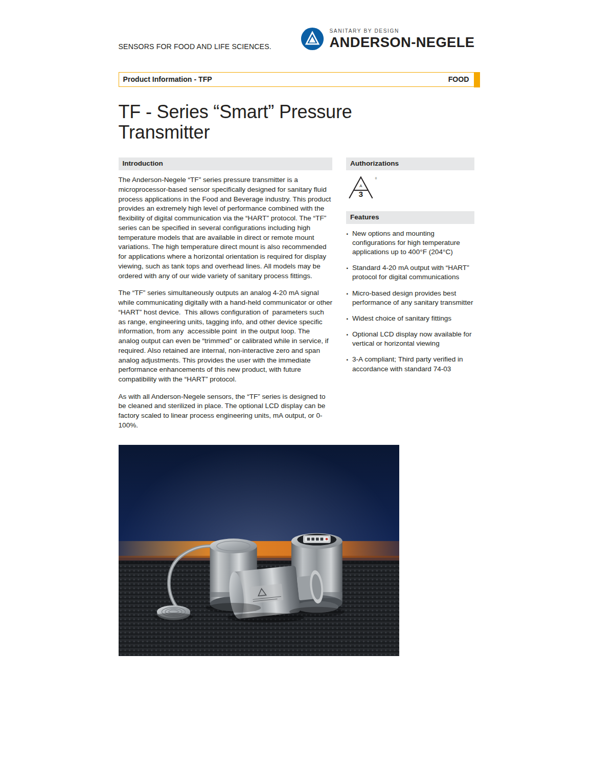SENSORS FOR FOOD AND LIFE SCIENCES.
SANITARY BY DESIGN
ANDERSON-NEGELE
Product Information - TFP
FOOD
TF - Series “Smart” Pressure
Transmitter
Introduction
The Anderson-Negele “TF” series pressure transmitter is a microprocessor-based sensor specifically designed for sanitary fluid process applications in the Food and Beverage industry. This product provides an extremely high level of performance combined with the flexibility of digital communication via the “HART” protocol. The “TF” series can be specified in several configurations including high temperature models that are available in direct or remote mount variations. The high temperature direct mount is also recommended for applications where a horizontal orientation is required for display viewing, such as tank tops and overhead lines. All models may be ordered with any of our wide variety of sanitary process fittings.
The “TF” series simultaneously outputs an analog 4-20 mA signal while communicating digitally with a hand-held communicator or other “HART” host device. This allows configuration of parameters such as range, engineering units, tagging info, and other device specific information, from any accessible point in the output loop. The analog output can even be “trimmed” or calibrated while in service, if required. Also retained are internal, non-interactive zero and span analog adjustments. This provides the user with the immediate performance enhancements of this new product, with future compatibility with the “HART” protocol.
As with all Anderson-Negele sensors, the “TF” series is designed to be cleaned and sterilized in place. The optional LCD display can be factory scaled to linear process engineering units, mA output, or 0-100%.
Authorizations
3 A ®
Features
New options and mounting configurations for high temperature applications up to 400°F (204°C)
Standard 4-20 mA output with “HART” protocol for digital communications
Micro-based design provides best performance of any sanitary transmitter
Widest choice of sanitary fittings
Optional LCD display now available for vertical or horizontal viewing
3-A compliant; Third party verified in accordance with standard 74-03